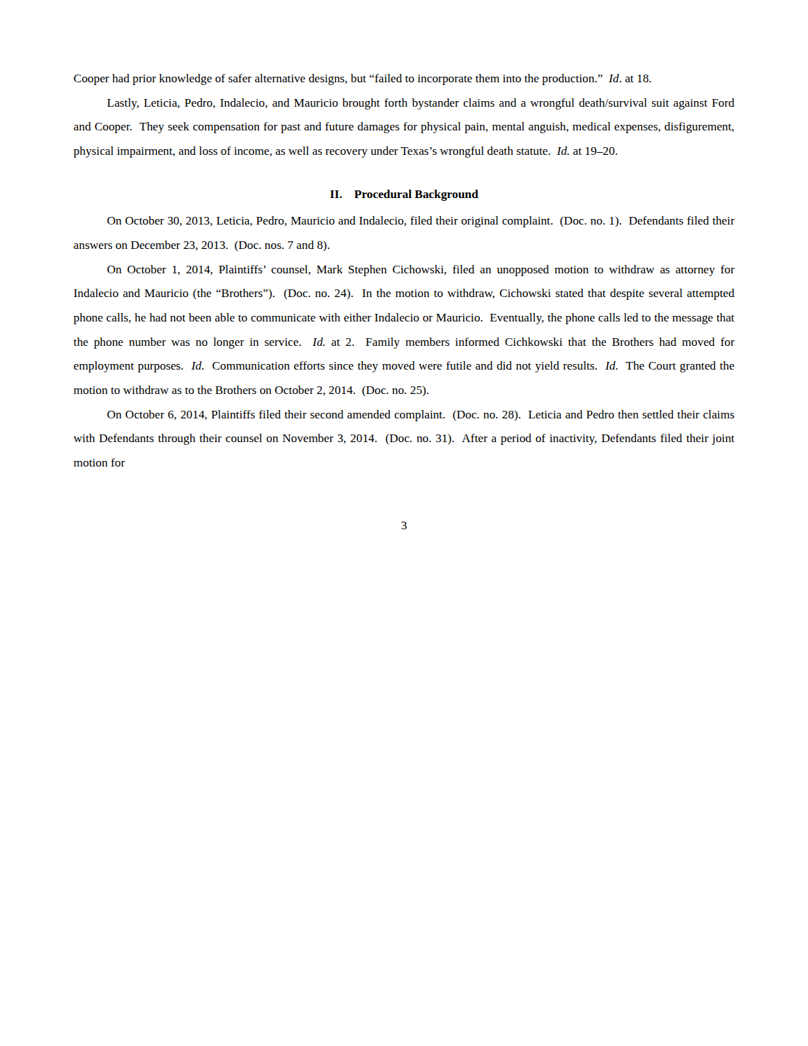Cooper had prior knowledge of safer alternative designs, but “failed to incorporate them into the production.” Id. at 18.
Lastly, Leticia, Pedro, Indalecio, and Mauricio brought forth bystander claims and a wrongful death/survival suit against Ford and Cooper. They seek compensation for past and future damages for physical pain, mental anguish, medical expenses, disfigurement, physical impairment, and loss of income, as well as recovery under Texas’s wrongful death statute. Id. at 19–20.
II. Procedural Background
On October 30, 2013, Leticia, Pedro, Mauricio and Indalecio, filed their original complaint. (Doc. no. 1). Defendants filed their answers on December 23, 2013. (Doc. nos. 7 and 8).
On October 1, 2014, Plaintiffs’ counsel, Mark Stephen Cichowski, filed an unopposed motion to withdraw as attorney for Indalecio and Mauricio (the “Brothers”). (Doc. no. 24). In the motion to withdraw, Cichowski stated that despite several attempted phone calls, he had not been able to communicate with either Indalecio or Mauricio. Eventually, the phone calls led to the message that the phone number was no longer in service. Id. at 2. Family members informed Cichkowski that the Brothers had moved for employment purposes. Id. Communication efforts since they moved were futile and did not yield results. Id. The Court granted the motion to withdraw as to the Brothers on October 2, 2014. (Doc. no. 25).
On October 6, 2014, Plaintiffs filed their second amended complaint. (Doc. no. 28). Leticia and Pedro then settled their claims with Defendants through their counsel on November 3, 2014. (Doc. no. 31). After a period of inactivity, Defendants filed their joint motion for
3